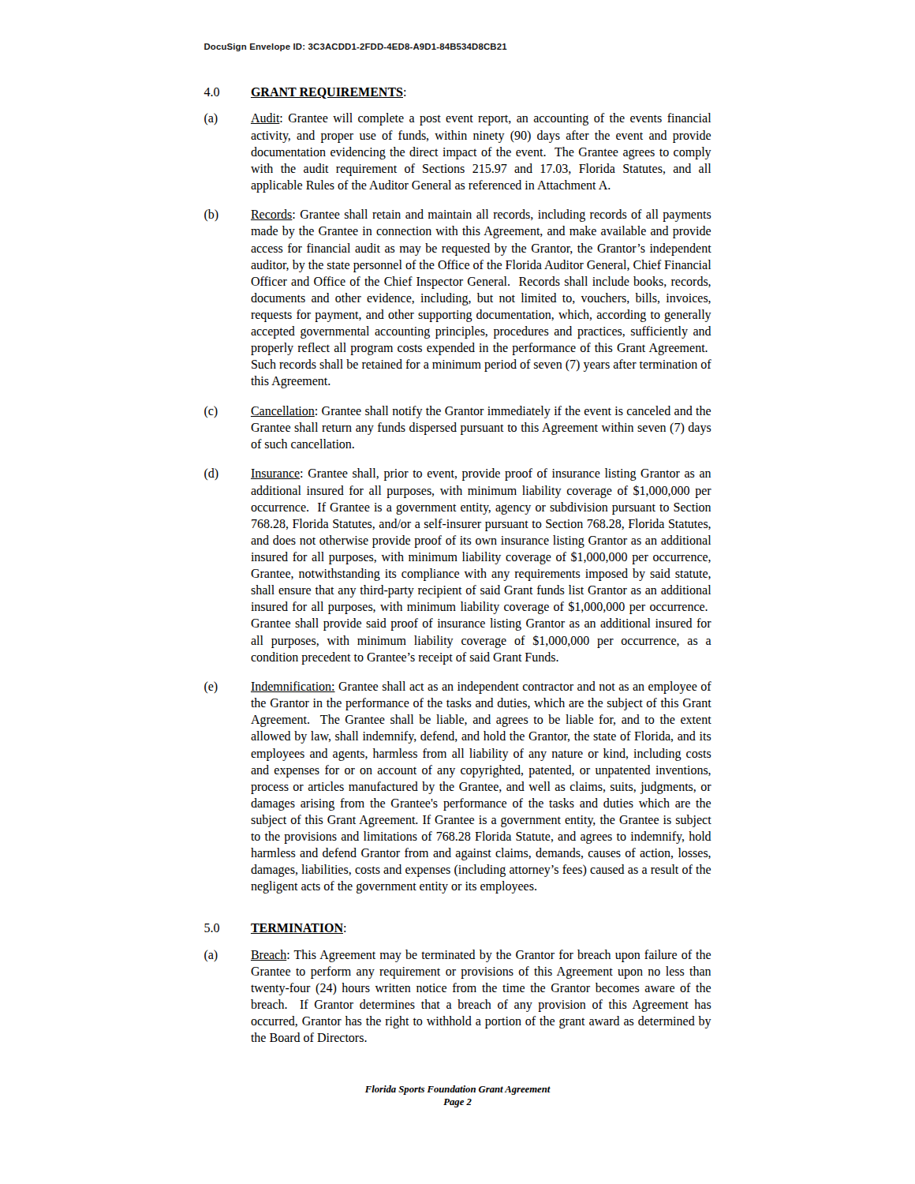DocuSign Envelope ID: 3C3ACDD1-2FDD-4ED8-A9D1-84B534D8CB21
4.0 GRANT REQUIREMENTS:
(a) Audit: Grantee will complete a post event report, an accounting of the events financial activity, and proper use of funds, within ninety (90) days after the event and provide documentation evidencing the direct impact of the event. The Grantee agrees to comply with the audit requirement of Sections 215.97 and 17.03, Florida Statutes, and all applicable Rules of the Auditor General as referenced in Attachment A.
(b) Records: Grantee shall retain and maintain all records, including records of all payments made by the Grantee in connection with this Agreement, and make available and provide access for financial audit as may be requested by the Grantor, the Grantor’s independent auditor, by the state personnel of the Office of the Florida Auditor General, Chief Financial Officer and Office of the Chief Inspector General. Records shall include books, records, documents and other evidence, including, but not limited to, vouchers, bills, invoices, requests for payment, and other supporting documentation, which, according to generally accepted governmental accounting principles, procedures and practices, sufficiently and properly reflect all program costs expended in the performance of this Grant Agreement. Such records shall be retained for a minimum period of seven (7) years after termination of this Agreement.
(c) Cancellation: Grantee shall notify the Grantor immediately if the event is canceled and the Grantee shall return any funds dispersed pursuant to this Agreement within seven (7) days of such cancellation.
(d) Insurance: Grantee shall, prior to event, provide proof of insurance listing Grantor as an additional insured for all purposes, with minimum liability coverage of $1,000,000 per occurrence. If Grantee is a government entity, agency or subdivision pursuant to Section 768.28, Florida Statutes, and/or a self-insurer pursuant to Section 768.28, Florida Statutes, and does not otherwise provide proof of its own insurance listing Grantor as an additional insured for all purposes, with minimum liability coverage of $1,000,000 per occurrence, Grantee, notwithstanding its compliance with any requirements imposed by said statute, shall ensure that any third-party recipient of said Grant funds list Grantor as an additional insured for all purposes, with minimum liability coverage of $1,000,000 per occurrence. Grantee shall provide said proof of insurance listing Grantor as an additional insured for all purposes, with minimum liability coverage of $1,000,000 per occurrence, as a condition precedent to Grantee’s receipt of said Grant Funds.
(e) Indemnification: Grantee shall act as an independent contractor and not as an employee of the Grantor in the performance of the tasks and duties, which are the subject of this Grant Agreement. The Grantee shall be liable, and agrees to be liable for, and to the extent allowed by law, shall indemnify, defend, and hold the Grantor, the state of Florida, and its employees and agents, harmless from all liability of any nature or kind, including costs and expenses for or on account of any copyrighted, patented, or unpatented inventions, process or articles manufactured by the Grantee, and well as claims, suits, judgments, or damages arising from the Grantee's performance of the tasks and duties which are the subject of this Grant Agreement. If Grantee is a government entity, the Grantee is subject to the provisions and limitations of 768.28 Florida Statute, and agrees to indemnify, hold harmless and defend Grantor from and against claims, demands, causes of action, losses, damages, liabilities, costs and expenses (including attorney’s fees) caused as a result of the negligent acts of the government entity or its employees.
5.0 TERMINATION:
(a) Breach: This Agreement may be terminated by the Grantor for breach upon failure of the Grantee to perform any requirement or provisions of this Agreement upon no less than twenty-four (24) hours written notice from the time the Grantor becomes aware of the breach. If Grantor determines that a breach of any provision of this Agreement has occurred, Grantor has the right to withhold a portion of the grant award as determined by the Board of Directors.
Florida Sports Foundation Grant Agreement
Page 2